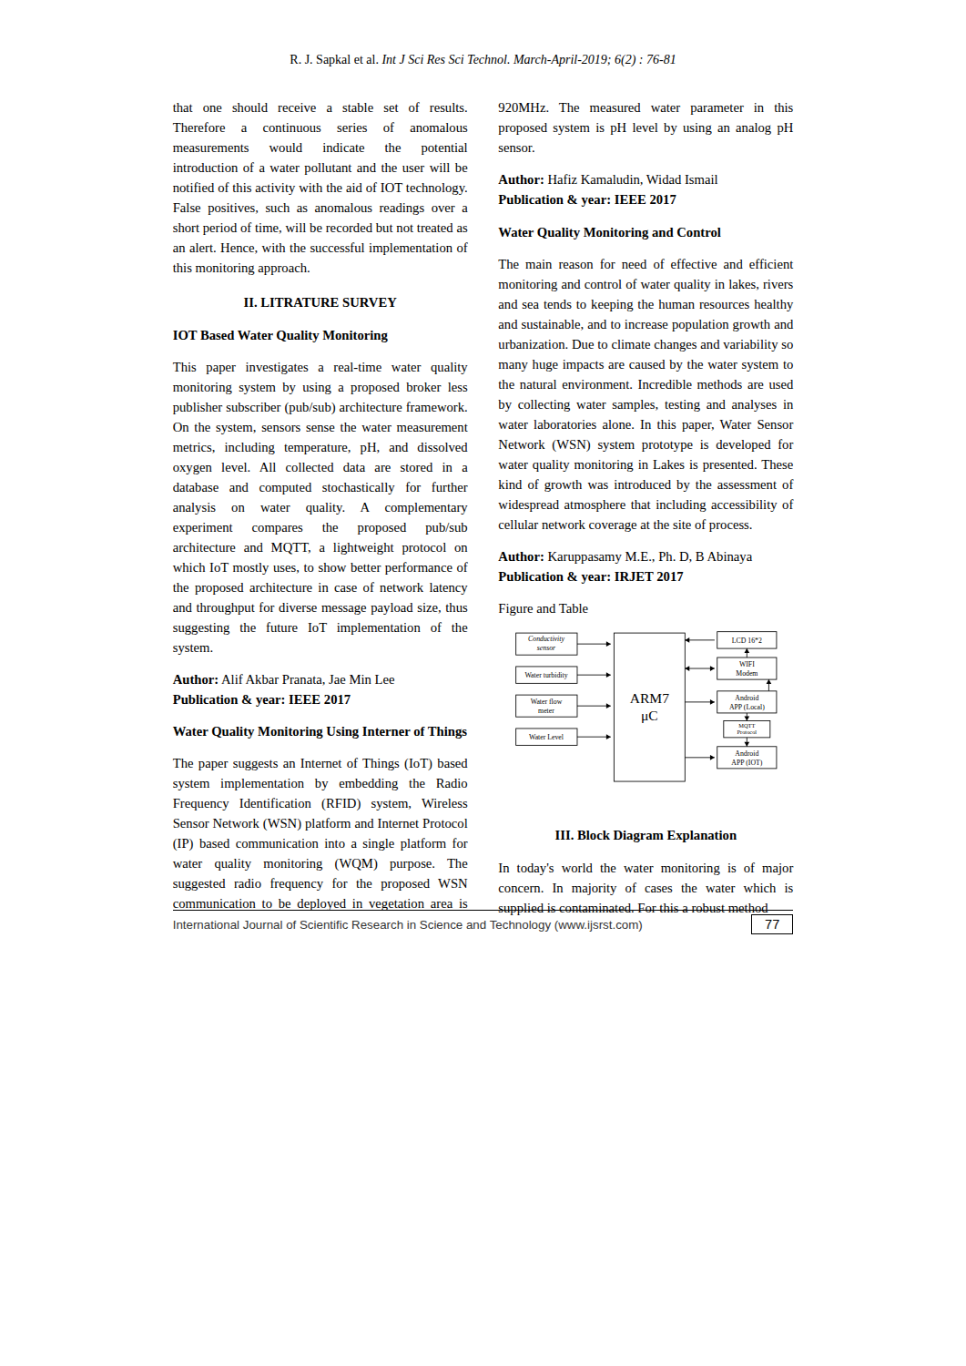R. J. Sapkal et al. Int J Sci Res Sci Technol. March-April-2019; 6(2) : 76-81
that one should receive a stable set of results. Therefore a continuous series of anomalous measurements would indicate the potential introduction of a water pollutant and the user will be notified of this activity with the aid of IOT technology. False positives, such as anomalous readings over a short period of time, will be recorded but not treated as an alert. Hence, with the successful implementation of this monitoring approach.
II. LITRATURE SURVEY
IOT Based Water Quality Monitoring
This paper investigates a real-time water quality monitoring system by using a proposed broker less publisher subscriber (pub/sub) architecture framework. On the system, sensors sense the water measurement metrics, including temperature, pH, and dissolved oxygen level. All collected data are stored in a database and computed stochastically for further analysis on water quality. A complementary experiment compares the proposed pub/sub architecture and MQTT, a lightweight protocol on which IoT mostly uses, to show better performance of the proposed architecture in case of network latency and throughput for diverse message payload size, thus suggesting the future IoT implementation of the system.
Author: Alif Akbar Pranata, Jae Min Lee
Publication & year: IEEE 2017
Water Quality Monitoring Using Interner of Things
The paper suggests an Internet of Things (IoT) based system implementation by embedding the Radio Frequency Identification (RFID) system, Wireless Sensor Network (WSN) platform and Internet Protocol (IP) based communication into a single platform for water quality monitoring (WQM) purpose. The suggested radio frequency for the proposed WSN communication to be deployed in vegetation area is 920MHz. The measured water parameter in this proposed system is pH level by using an analog pH sensor.
Author: Hafiz Kamaludin, Widad Ismail
Publication & year: IEEE 2017
Water Quality Monitoring and Control
The main reason for need of effective and efficient monitoring and control of water quality in lakes, rivers and sea tends to keeping the human resources healthy and sustainable, and to increase population growth and urbanization. Due to climate changes and variability so many huge impacts are caused by the water system to the natural environment. Incredible methods are used by collecting water samples, testing and analyses in water laboratories alone. In this paper, Water Sensor Network (WSN) system prototype is developed for water quality monitoring in Lakes is presented. These kind of growth was introduced by the assessment of widespread atmosphere that including accessibility of cellular network coverage at the site of process.
Author: Karuppasamy M.E., Ph. D, B Abinaya
Publication & year: IRJET 2017
Figure and Table
Conductivity sensor Water turbidity Water flow meter Water Level ARM7 μC LCD 16*2 WIFI Modem Android APP (Local) MQTT Protocol Android APP (IOT)
III. Block Diagram Explanation
In today's world the water monitoring is of major concern. In majority of cases the water which is supplied is contaminated. For this a robust method
International Journal of Scientific Research in Science and Technology (www.ijsrst.com) 77